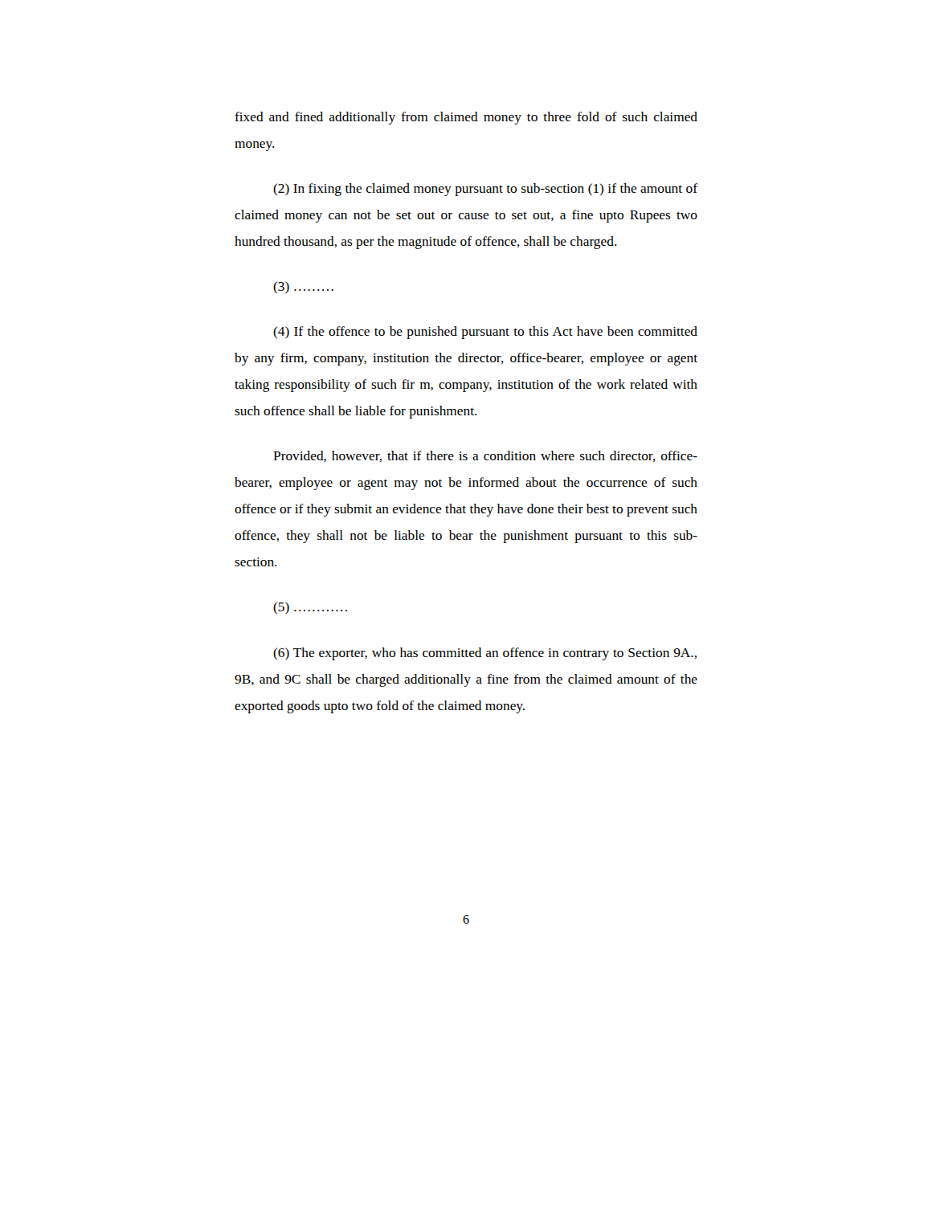fixed and fined additionally from claimed money to three fold of such claimed money.
(2) In fixing the claimed money pursuant to sub-section (1) if the amount of claimed money can not be set out or cause to set out, a fine upto Rupees two hundred thousand, as per the magnitude of offence, shall be charged.
(3) ………
(4) If the offence to be punished pursuant to this Act have been committed by any firm, company, institution the director, office-bearer, employee or agent taking responsibility of such fir m, company, institution of the work related with such offence shall be liable for punishment.
Provided, however, that if there is a condition where such director, office-bearer, employee or agent may not be informed about the occurrence of such offence or if they submit an evidence that they have done their best to prevent such offence, they shall not be liable to bear the punishment pursuant to this sub-section.
(5) …………
(6) The exporter, who has committed an offence in contrary to Section 9A., 9B, and 9C shall be charged additionally a fine from the claimed amount of the exported goods upto two fold of the claimed money.
6